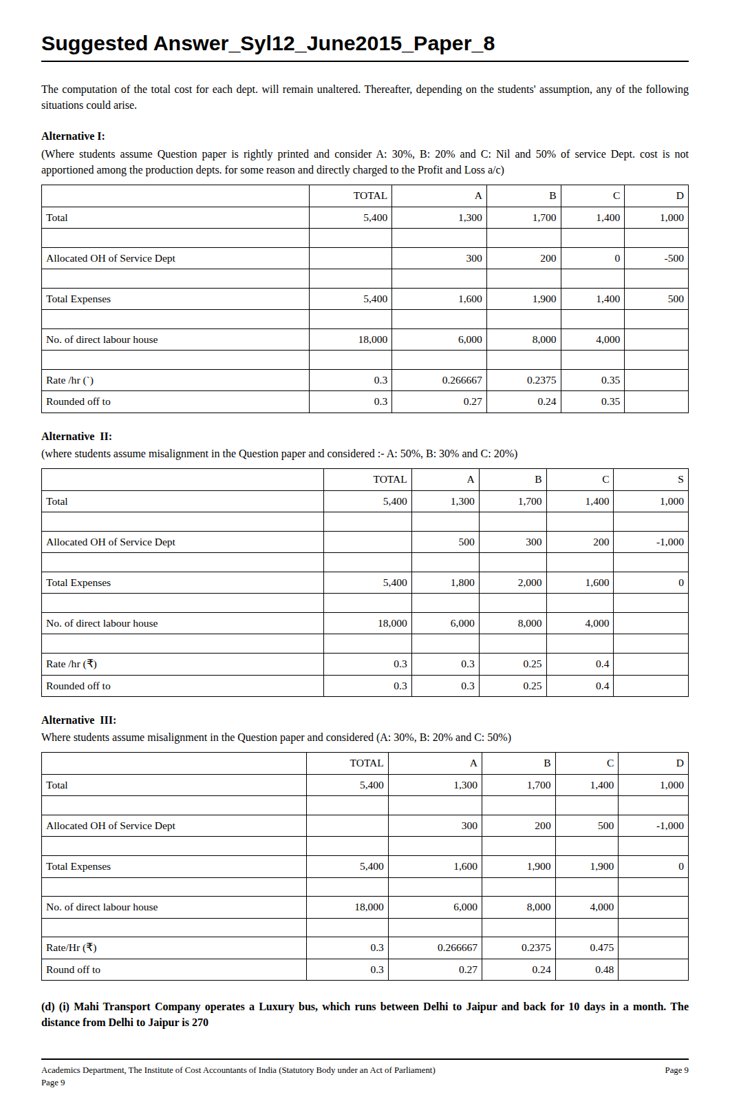Suggested Answer_Syl12_June2015_Paper_8
The computation of the total cost for each dept. will remain unaltered. Thereafter, depending on the students' assumption, any of the following situations could arise.
Alternative I:
(Where students assume Question paper is rightly printed and consider A: 30%, B: 20% and C: Nil and 50% of service Dept. cost is not apportioned among the production depts. for some reason and directly charged to the Profit and Loss a/c)
| | TOTAL | A | B | C | D |
| Total | 5,400 | 1,300 | 1,700 | 1,400 | 1,000 |
| Allocated OH of Service Dept | | 300 | 200 | 0 | -500 |
| Total Expenses | 5,400 | 1,600 | 1,900 | 1,400 | 500 |
| No. of direct labour house | 18,000 | 6,000 | 8,000 | 4,000 | |
| Rate /hr (`) | 0.3 | 0.266667 | 0.2375 | 0.35 | |
| Rounded off to | 0.3 | 0.27 | 0.24 | 0.35 | |
Alternative II:
(where students assume misalignment in the Question paper and considered :- A: 50%, B: 30% and C: 20%)
| | TOTAL | A | B | C | S |
| Total | 5,400 | 1,300 | 1,700 | 1,400 | 1,000 |
| Allocated OH of Service Dept | | 500 | 300 | 200 | -1,000 |
| Total Expenses | 5,400 | 1,800 | 2,000 | 1,600 | 0 |
| No. of direct labour house | 18,000 | 6,000 | 8,000 | 4,000 | |
| Rate /hr (₹) | 0.3 | 0.3 | 0.25 | 0.4 | |
| Rounded off to | 0.3 | 0.3 | 0.25 | 0.4 | |
Alternative III:
Where students assume misalignment in the Question paper and considered (A: 30%, B: 20% and C: 50%)
| | TOTAL | A | B | C | D |
| Total | 5,400 | 1,300 | 1,700 | 1,400 | 1,000 |
| Allocated OH of Service Dept | | 300 | 200 | 500 | -1,000 |
| Total Expenses | 5,400 | 1,600 | 1,900 | 1,900 | 0 |
| No. of direct labour house | 18,000 | 6,000 | 8,000 | 4,000 | |
| Rate/Hr (₹) | 0.3 | 0.266667 | 0.2375 | 0.475 | |
| Round off to | 0.3 | 0.27 | 0.24 | 0.48 | |
(d) (i) Mahi Transport Company operates a Luxury bus, which runs between Delhi to Jaipur and back for 10 days in a month. The distance from Delhi to Jaipur is 270
Academics Department, The Institute of Cost Accountants of India (Statutory Body under an Act of Parliament)
Page 9
Page 9